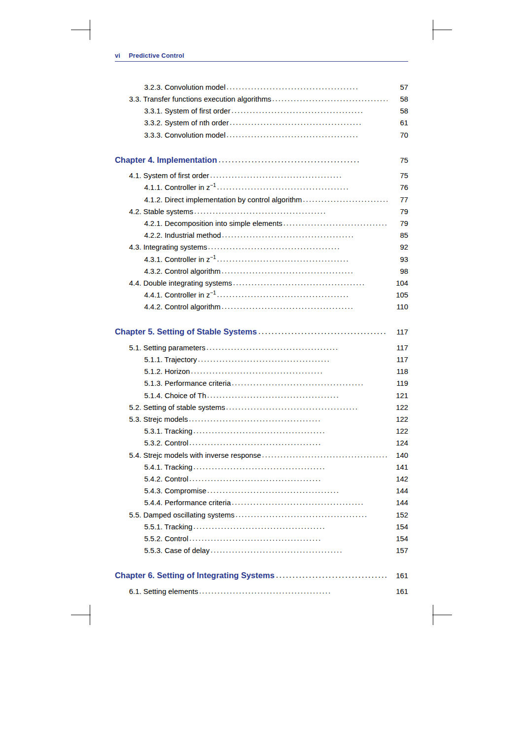vi Predictive Control
3.2.3. Convolution model........................................... 57
3.3. Transfer functions execution algorithms........................................... 58
3.3.1. System of first order........................................... 58
3.3.2. System of nth order........................................... 61
3.3.3. Convolution model........................................... 70
Chapter 4. Implementation ........................................... 75
4.1. System of first order........................................... 75
4.1.1. Controller in z−1........................................... 76
4.1.2. Direct implementation by control algorithm........................................... 77
4.2. Stable systems........................................... 79
4.2.1. Decomposition into simple elements........................................... 79
4.2.2. Industrial method........................................... 85
4.3. Integrating systems........................................... 92
4.3.1. Controller in z−1........................................... 93
4.3.2. Control algorithm........................................... 98
4.4. Double integrating systems........................................... 104
4.4.1. Controller in z−1........................................... 105
4.4.2. Control algorithm........................................... 110
Chapter 5. Setting of Stable Systems ........................................... 117
5.1. Setting parameters........................................... 117
5.1.1. Trajectory........................................... 117
5.1.2. Horizon........................................... 118
5.1.3. Performance criteria........................................... 119
5.1.4. Choice of Th........................................... 121
5.2. Setting of stable systems........................................... 122
5.3. Strejc models........................................... 122
5.3.1. Tracking........................................... 122
5.3.2. Control........................................... 124
5.4. Strejc models with inverse response........................................... 140
5.4.1. Tracking........................................... 141
5.4.2. Control........................................... 142
5.4.3. Compromise........................................... 144
5.4.4. Performance criteria........................................... 144
5.5. Damped oscillating systems........................................... 152
5.5.1. Tracking........................................... 154
5.5.2. Control........................................... 154
5.5.3. Case of delay........................................... 157
Chapter 6. Setting of Integrating Systems ........................................... 161
6.1. Setting elements........................................... 161